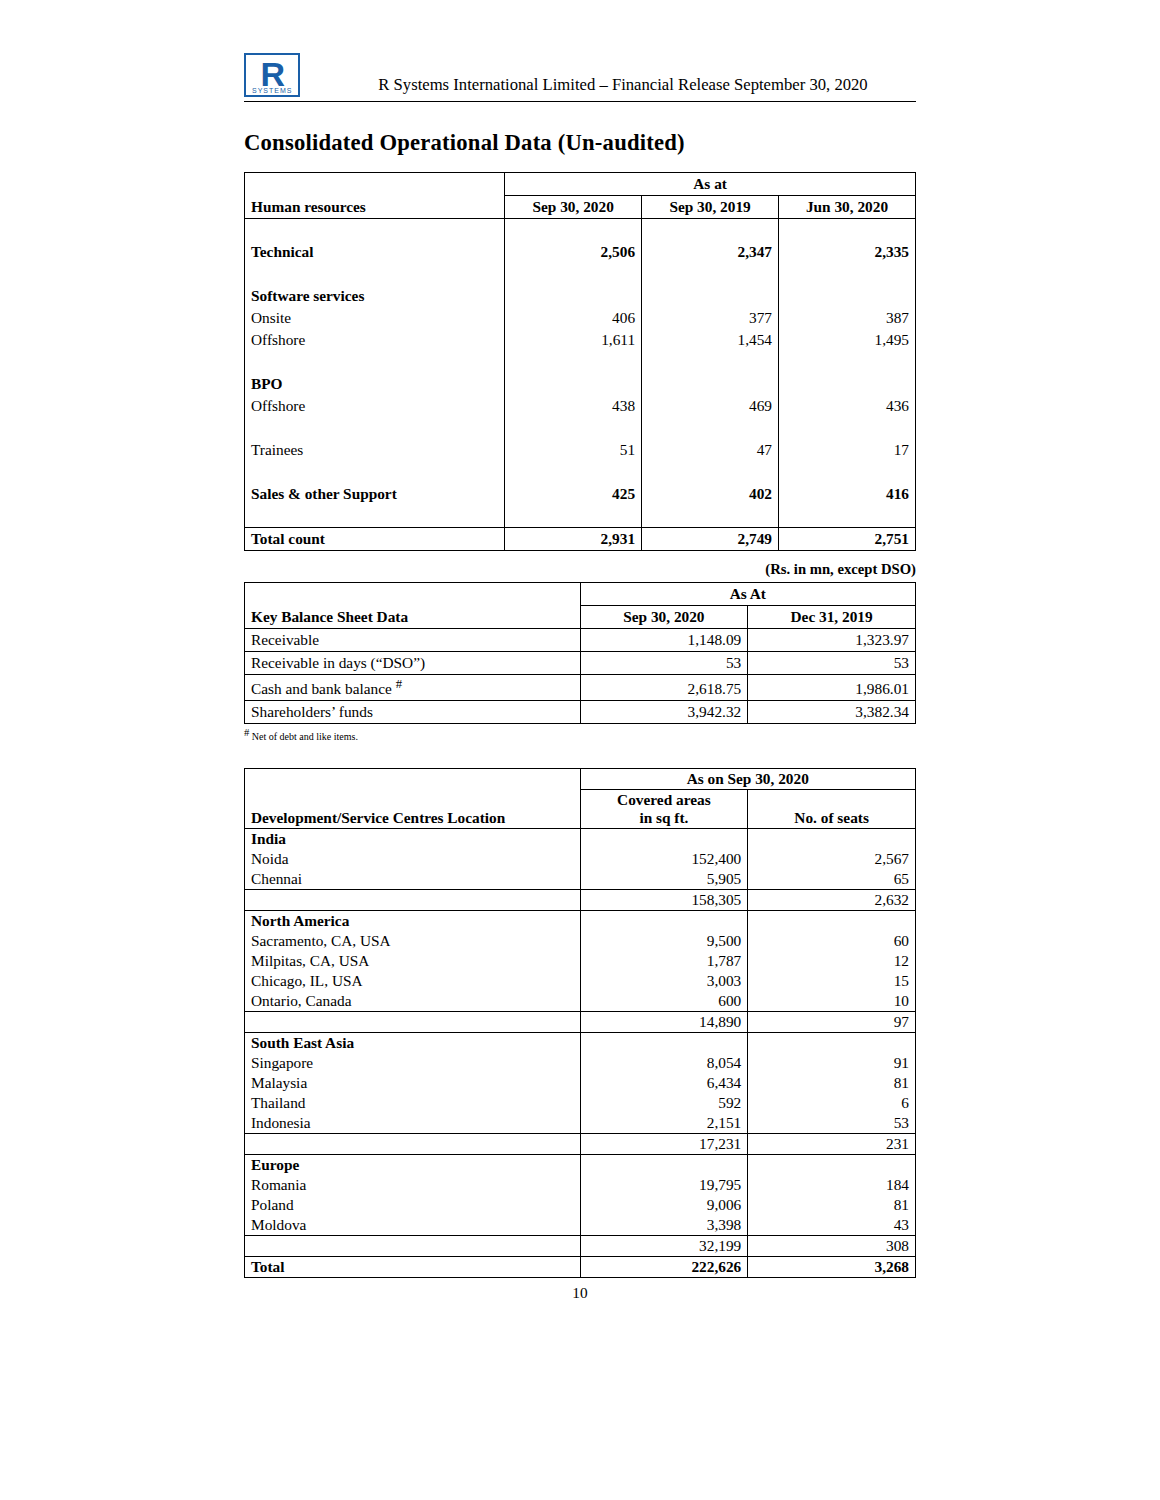R SYSTEMS
R Systems International Limited – Financial Release September 30, 2020
Consolidated Operational Data (Un-audited)
| Human resources | As at |
| --- | --- |
| Sep 30, 2020 | Sep 30, 2019 | Jun 30, 2020 |
| Technical | 2,506 | 2,347 | 2,335 |
| Software services | | | |
| Onsite | 406 | 377 | 387 |
| Offshore | 1,611 | 1,454 | 1,495 |
| BPO | | | |
| Offshore | 438 | 469 | 436 |
| Trainees | 51 | 47 | 17 |
| Sales & other Support | 425 | 402 | 416 |
| Total count | 2,931 | 2,749 | 2,751 |
(Rs. in mn, except DSO)
| Key Balance Sheet Data | As At |
| --- | --- |
| Sep 30, 2020 | Dec 31, 2019 |
| Receivable | 1,148.09 | 1,323.97 |
| Receivable in days (“DSO”) | 53 | 53 |
| Cash and bank balance # | 2,618.75 | 1,986.01 |
| Shareholders’ funds | 3,942.32 | 3,382.34 |
# Net of debt and like items.
| Development/Service Centres Location | As on Sep 30, 2020 |
| --- | --- |
| Covered areas in sq ft. | No. of seats |
| India | | |
| Noida | 152,400 | 2,567 |
| Chennai | 5,905 | 65 |
| | 158,305 | 2,632 |
| North America | | |
| Sacramento, CA, USA | 9,500 | 60 |
| Milpitas, CA, USA | 1,787 | 12 |
| Chicago, IL, USA | 3,003 | 15 |
| Ontario, Canada | 600 | 10 |
| | 14,890 | 97 |
| South East Asia | | |
| Singapore | 8,054 | 91 |
| Malaysia | 6,434 | 81 |
| Thailand | 592 | 6 |
| Indonesia | 2,151 | 53 |
| | 17,231 | 231 |
| Europe | | |
| Romania | 19,795 | 184 |
| Poland | 9,006 | 81 |
| Moldova | 3,398 | 43 |
| | 32,199 | 308 |
| Total | 222,626 | 3,268 |
10